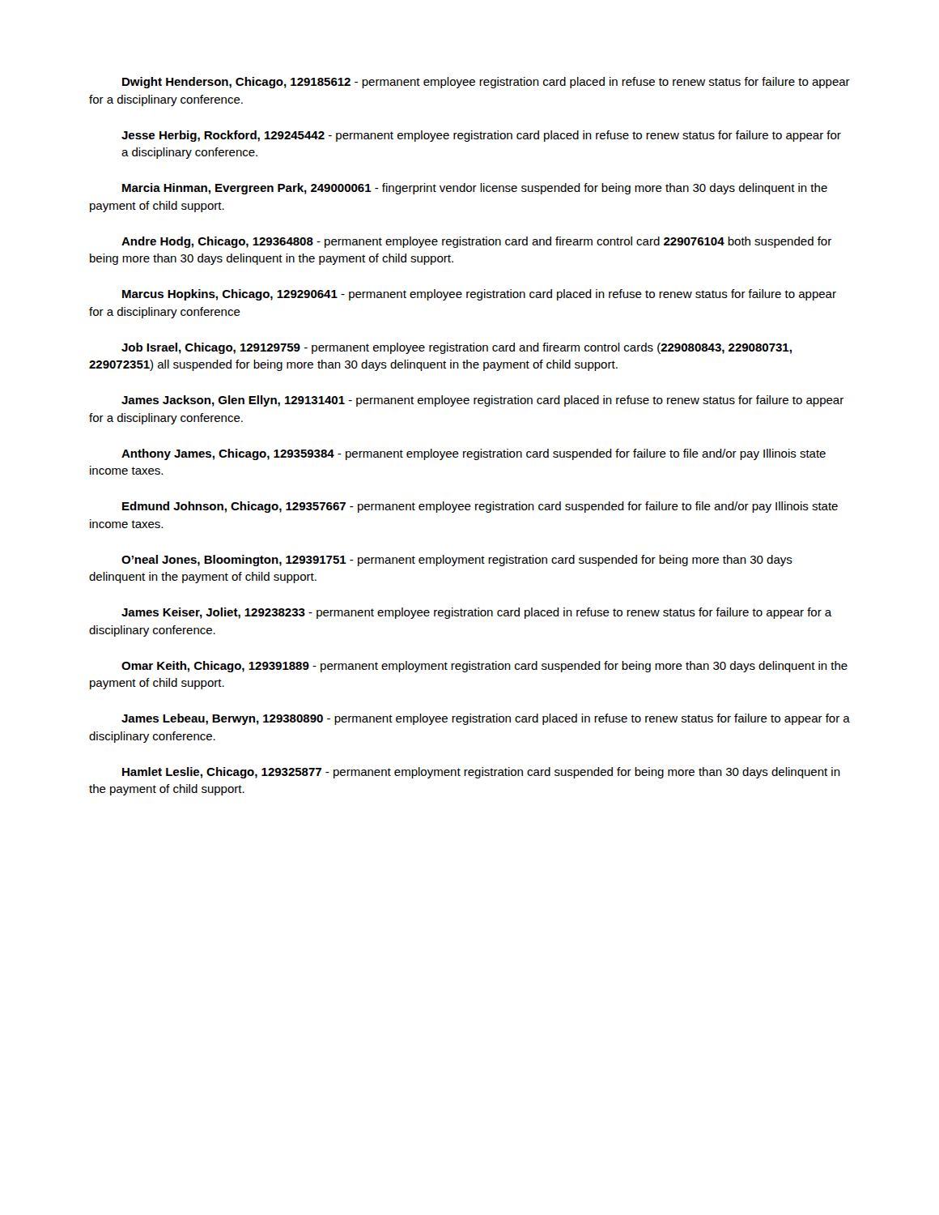Dwight Henderson, Chicago, 129185612 - permanent employee registration card placed in refuse to renew status for failure to appear for a disciplinary conference.
Jesse Herbig, Rockford, 129245442 - permanent employee registration card placed in refuse to renew status for failure to appear for a disciplinary conference.
Marcia Hinman, Evergreen Park, 249000061 - fingerprint vendor license suspended for being more than 30 days delinquent in the payment of child support.
Andre Hodg, Chicago, 129364808 - permanent employee registration card and firearm control card 229076104 both suspended for being more than 30 days delinquent in the payment of child support.
Marcus Hopkins, Chicago, 129290641 - permanent employee registration card placed in refuse to renew status for failure to appear for a disciplinary conference
Job Israel, Chicago, 129129759 - permanent employee registration card and firearm control cards (229080843, 229080731, 229072351) all suspended for being more than 30 days delinquent in the payment of child support.
James Jackson, Glen Ellyn, 129131401 - permanent employee registration card placed in refuse to renew status for failure to appear for a disciplinary conference.
Anthony James, Chicago, 129359384 - permanent employee registration card suspended for failure to file and/or pay Illinois state income taxes.
Edmund Johnson, Chicago, 129357667 - permanent employee registration card suspended for failure to file and/or pay Illinois state income taxes.
O’neal Jones, Bloomington, 129391751 - permanent employment registration card suspended for being more than 30 days delinquent in the payment of child support.
James Keiser, Joliet, 129238233 - permanent employee registration card placed in refuse to renew status for failure to appear for a disciplinary conference.
Omar Keith, Chicago, 129391889 - permanent employment registration card suspended for being more than 30 days delinquent in the payment of child support.
James Lebeau, Berwyn, 129380890 - permanent employee registration card placed in refuse to renew status for failure to appear for a disciplinary conference.
Hamlet Leslie, Chicago, 129325877 - permanent employment registration card suspended for being more than 30 days delinquent in the payment of child support.